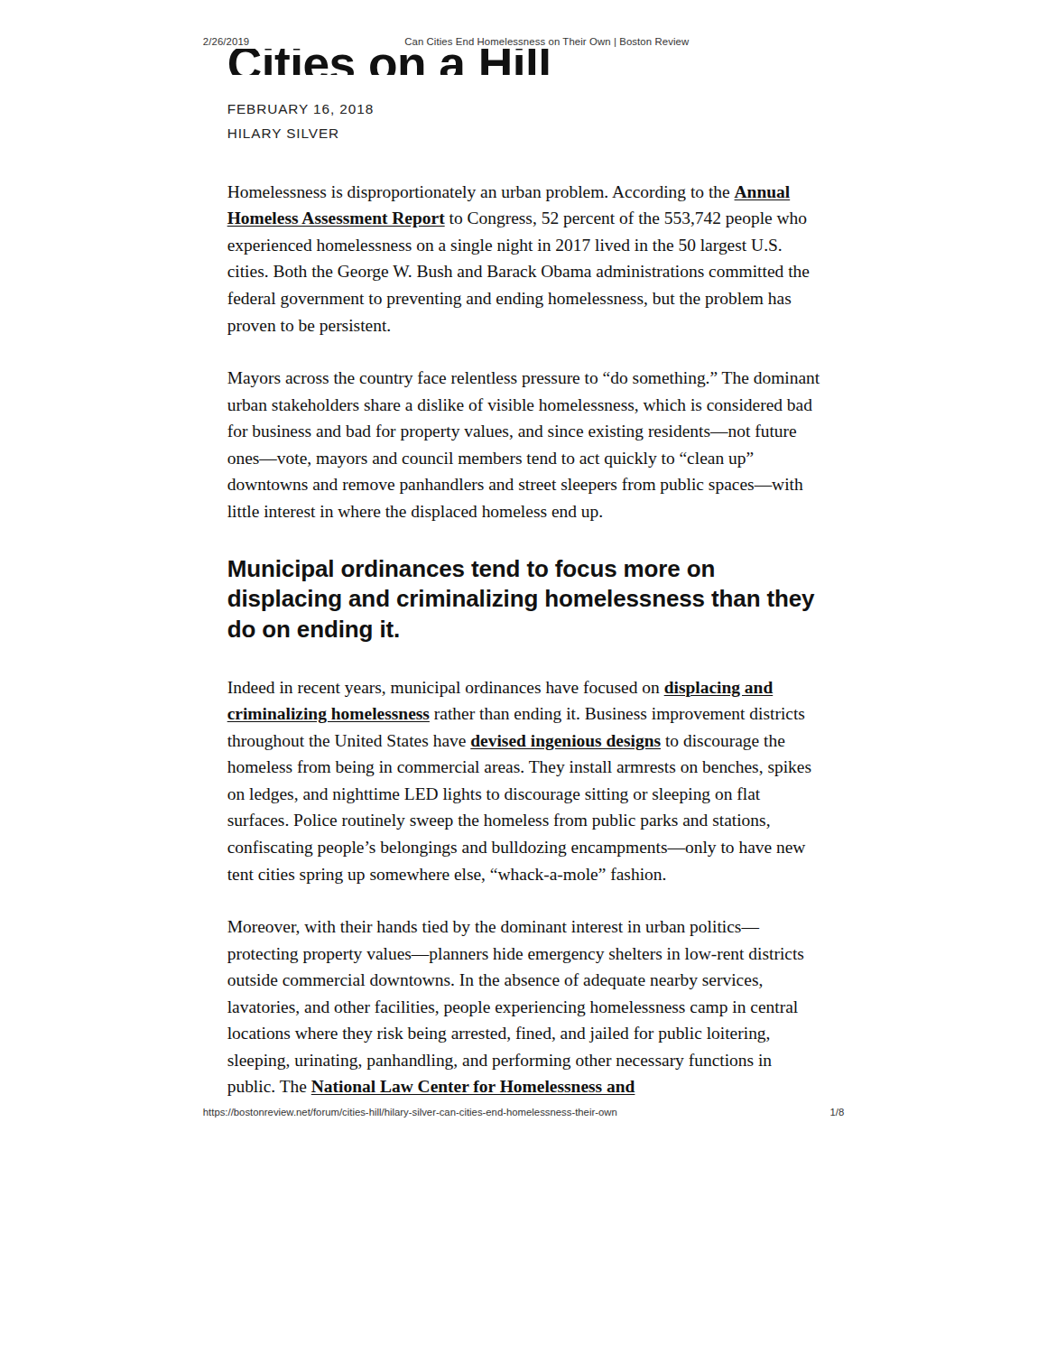2/26/2019 Can Cities End Homelessness on Their Own | Boston Review
Cities on a Hill
February 16, 2018
Hilary Silver
Homelessness is disproportionately an urban problem. According to the Annual Homeless Assessment Report to Congress, 52 percent of the 553,742 people who experienced homelessness on a single night in 2017 lived in the 50 largest U.S. cities. Both the George W. Bush and Barack Obama administrations committed the federal government to preventing and ending homelessness, but the problem has proven to be persistent.
Mayors across the country face relentless pressure to “do something.” The dominant urban stakeholders share a dislike of visible homelessness, which is considered bad for business and bad for property values, and since existing residents—not future ones—vote, mayors and council members tend to act quickly to “clean up” downtowns and remove panhandlers and street sleepers from public spaces—with little interest in where the displaced homeless end up.
Municipal ordinances tend to focus more on displacing and criminalizing homelessness than they do on ending it.
Indeed in recent years, municipal ordinances have focused on displacing and criminalizing homelessness rather than ending it. Business improvement districts throughout the United States have devised ingenious designs to discourage the homeless from being in commercial areas. They install armrests on benches, spikes on ledges, and nighttime LED lights to discourage sitting or sleeping on flat surfaces. Police routinely sweep the homeless from public parks and stations, confiscating people’s belongings and bulldozing encampments—only to have new tent cities spring up somewhere else, “whack-a-mole” fashion.
Moreover, with their hands tied by the dominant interest in urban politics—protecting property values—planners hide emergency shelters in low-rent districts outside commercial downtowns. In the absence of adequate nearby services, lavatories, and other facilities, people experiencing homelessness camp in central locations where they risk being arrested, fined, and jailed for public loitering, sleeping, urinating, panhandling, and performing other necessary functions in public. The National Law Center for Homelessness and
https://bostonreview.net/forum/cities-hill/hilary-silver-can-cities-end-homelessness-their-own 1/8